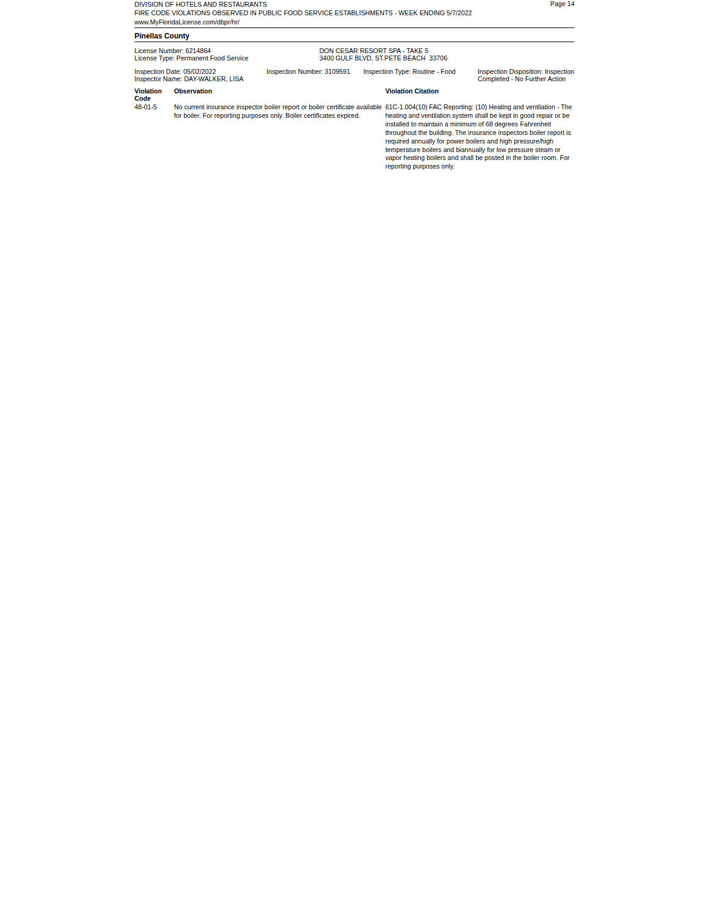DIVISION OF HOTELS AND RESTAURANTS
FIRE CODE VIOLATIONS OBSERVED IN PUBLIC FOOD SERVICE ESTABLISHMENTS - WEEK ENDING 5/7/2022
www.MyFloridaLicense.com/dbpr/hr/
Page 14
Pinellas County
| License Number: 6214864 | DON CESAR RESORT SPA - TAKE 5 |
| License Type: Permanent Food Service | 3400 GULF BLVD, ST.PETE BEACH 33706 |
| Inspection Date: 05/02/2022 | Inspection Number: 3109591 | Inspection Type: Routine - Food | Inspection Disposition: Inspection |
| Inspector Name: DAY-WALKER, LISA | | | Completed - No Further Action |
| Violation Code | Observation | Violation Citation |
| 48-01-5 | No current insurance inspector boiler report or boiler certificate available for boiler. For reporting purposes only. Boiler certificates expired. | 61C-1.004(10) FAC Reporting: (10) Heating and ventilation - The heating and ventilation system shall be kept in good repair or be installed to maintain a minimum of 68 degrees Fahrenheit throughout the building. The insurance inspectors boiler report is required annually for power boilers and high pressure/high temperature boilers and biannually for low pressure steam or vapor heating boilers and shall be posted in the boiler room. For reporting purposes only. |